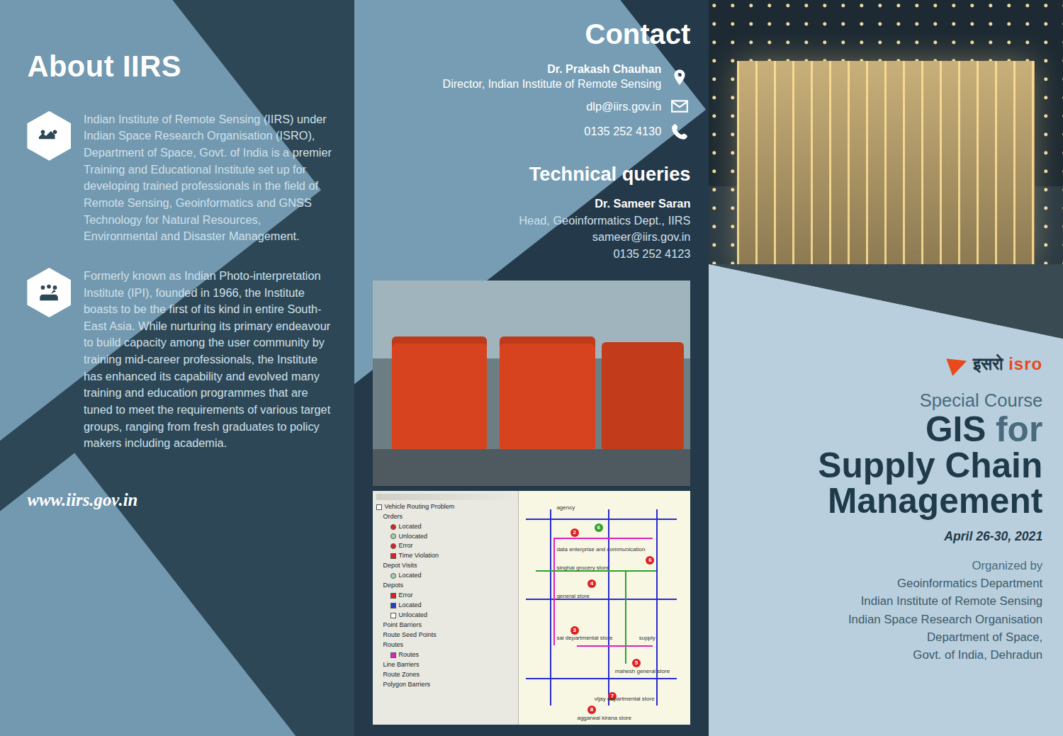About IIRS
Indian Institute of Remote Sensing (IIRS) under Indian Space Research Organisation (ISRO), Department of Space, Govt. of India is a premier Training and Educational Institute set up for developing trained professionals in the field of Remote Sensing, Geoinformatics and GNSS Technology for Natural Resources, Environmental and Disaster Management.
Formerly known as Indian Photo-interpretation Institute (IPI), founded in 1966, the Institute boasts to be the first of its kind in entire South-East Asia. While nurturing its primary endeavour to build capacity among the user community by training mid-career professionals, the Institute has enhanced its capability and evolved many training and education programmes that are tuned to meet the requirements of various target groups, ranging from fresh graduates to policy makers including academia.
www.iirs.gov.in
Contact
Dr. Prakash Chauhan
Director, Indian Institute of Remote Sensing
dlp@iirs.gov.in
0135 252 4130
Technical queries
Dr. Sameer Saran
Head, Geoinformatics Dept., IIRS
sameer@iirs.gov.in
0135 252 4123
Vehicle Routing Problem
Orders
Located
Unlocated
Error
Time Violation
Depot Visits
Located
Depots
Error
Located
Unlocated
Point Barriers
Route Seed Points
Routes
Routes
Line Barriers
Route Zones
Polygon Barriers
2 6 6 4 3 5 7 8 agency data enterprise and communication singhal grocery store general store sai departmental store supply mahesh general store vijay departmental store aggarwal kirana store
इसरो isro
Special Course
GIS for
Supply Chain
Management
April 26-30, 2021
Organized by
Geoinformatics Department
Indian Institute of Remote Sensing
Indian Space Research Organisation
Department of Space,
Govt. of India, Dehradun